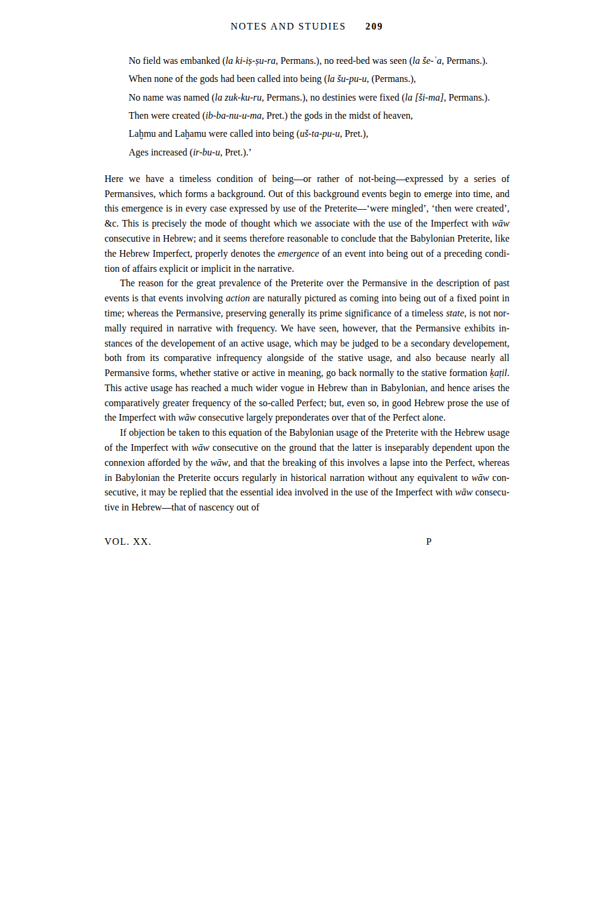Notes and Studies 209
No field was embanked (la ki-iṣ-ṣu-ra, Permans.), no reed-bed was seen (la še-ʾa, Permans.).
When none of the gods had been called into being (la šu-pu-u, (Permans.),
No name was named (la zuk-ku-ru, Permans.), no destinies were fixed (la [ši-ma], Permans.).
Then were created (ib-ba-nu-u-ma, Pret.) the gods in the midst of heaven,
Laḫmu and Laḫamu were called into being (uš-ta-pu-u, Pret.),
Ages increased (ir-bu-u, Pret.).’
Here we have a timeless condition of being—or rather of not-being—expressed by a series of Permansives, which forms a background. Out of this background events begin to emerge into time, and this emergence is in every case expressed by use of the Preterite—‘were mingled’, ‘then were created’, &c. This is precisely the mode of thought which we associate with the use of the Imperfect with wāw consecutive in Hebrew; and it seems therefore reasonable to conclude that the Babylonian Preterite, like the Hebrew Imperfect, properly denotes the emergence of an event into being out of a preceding condition of affairs explicit or implicit in the narrative.
The reason for the great prevalence of the Preterite over the Permansive in the description of past events is that events involving action are naturally pictured as coming into being out of a fixed point in time; whereas the Permansive, preserving generally its prime significance of a timeless state, is not normally required in narrative with frequency. We have seen, however, that the Permansive exhibits instances of the developement of an active usage, which may be judged to be a secondary developement, both from its comparative infrequency alongside of the stative usage, and also because nearly all Permansive forms, whether stative or active in meaning, go back normally to the stative formation ḳaṭil. This active usage has reached a much wider vogue in Hebrew than in Babylonian, and hence arises the comparatively greater frequency of the so-called Perfect; but, even so, in good Hebrew prose the use of the Imperfect with wāw consecutive largely preponderates over that of the Perfect alone.
If objection be taken to this equation of the Babylonian usage of the Preterite with the Hebrew usage of the Imperfect with wāw consecutive on the ground that the latter is inseparably dependent upon the connexion afforded by the wāw, and that the breaking of this involves a lapse into the Perfect, whereas in Babylonian the Preterite occurs regularly in historical narration without any equivalent to wāw consecutive, it may be replied that the essential idea involved in the use of the Imperfect with wāw consecutive in Hebrew—that of nascency out of
Vol. XX. P